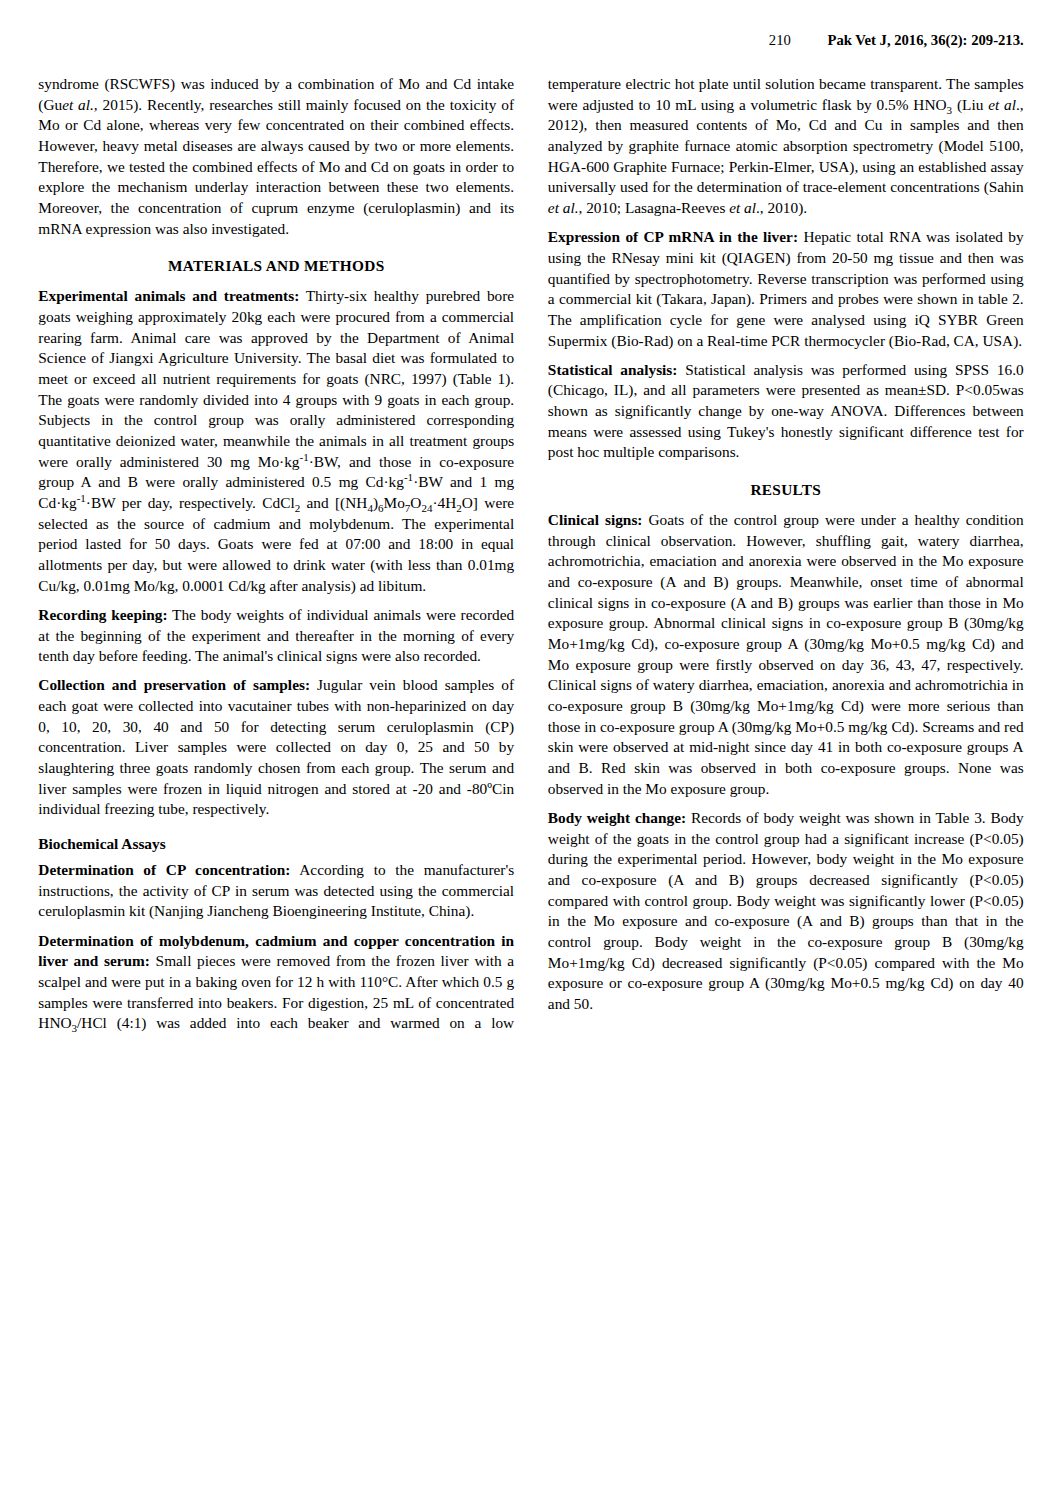210 Pak Vet J, 2016, 36(2): 209-213.
syndrome (RSCWFS) was induced by a combination of Mo and Cd intake (Guet al., 2015). Recently, researches still mainly focused on the toxicity of Mo or Cd alone, whereas very few concentrated on their combined effects. However, heavy metal diseases are always caused by two or more elements. Therefore, we tested the combined effects of Mo and Cd on goats in order to explore the mechanism underlay interaction between these two elements. Moreover, the concentration of cuprum enzyme (ceruloplasmin) and its mRNA expression was also investigated.
Materials and Methods
Experimental animals and treatments: Thirty-six healthy purebred bore goats weighing approximately 20kg each were procured from a commercial rearing farm. Animal care was approved by the Department of Animal Science of Jiangxi Agriculture University. The basal diet was formulated to meet or exceed all nutrient requirements for goats (NRC, 1997) (Table 1). The goats were randomly divided into 4 groups with 9 goats in each group. Subjects in the control group was orally administered corresponding quantitative deionized water, meanwhile the animals in all treatment groups were orally administered 30 mg Mo·kg-1·BW, and those in co-exposure group A and B were orally administered 0.5 mg Cd·kg-1·BW and 1 mg Cd·kg-1·BW per day, respectively. CdCl2 and [(NH4)6Mo7O24·4H2O] were selected as the source of cadmium and molybdenum. The experimental period lasted for 50 days. Goats were fed at 07:00 and 18:00 in equal allotments per day, but were allowed to drink water (with less than 0.01mg Cu/kg, 0.01mg Mo/kg, 0.0001 Cd/kg after analysis) ad libitum.
Recording keeping: The body weights of individual animals were recorded at the beginning of the experiment and thereafter in the morning of every tenth day before feeding. The animal's clinical signs were also recorded.
Collection and preservation of samples: Jugular vein blood samples of each goat were collected into vacutainer tubes with non-heparinized on day 0, 10, 20, 30, 40 and 50 for detecting serum ceruloplasmin (CP) concentration. Liver samples were collected on day 0, 25 and 50 by slaughtering three goats randomly chosen from each group. The serum and liver samples were frozen in liquid nitrogen and stored at -20 and -80ºCin individual freezing tube, respectively.
Biochemical Assays
Determination of CP concentration: According to the manufacturer's instructions, the activity of CP in serum was detected using the commercial ceruloplasmin kit (Nanjing Jiancheng Bioengineering Institute, China).
Determination of molybdenum, cadmium and copper concentration in liver and serum: Small pieces were removed from the frozen liver with a scalpel and were put in a baking oven for 12 h with 110°C. After which 0.5 g samples were transferred into beakers. For digestion, 25 mL of concentrated HNO3/HCl (4:1) was added into each beaker and warmed on a low temperature electric hot plate until solution became transparent. The samples were adjusted to 10 mL using a volumetric flask by 0.5% HNO3 (Liu et al., 2012), then measured contents of Mo, Cd and Cu in samples and then analyzed by graphite furnace atomic absorption spectrometry (Model 5100, HGA-600 Graphite Furnace; Perkin-Elmer, USA), using an established assay universally used for the determination of trace-element concentrations (Sahin et al., 2010; Lasagna-Reeves et al., 2010).
Expression of CP mRNA in the liver: Hepatic total RNA was isolated by using the RNesay mini kit (QIAGEN) from 20-50 mg tissue and then was quantified by spectrophotometry. Reverse transcription was performed using a commercial kit (Takara, Japan). Primers and probes were shown in table 2. The amplification cycle for gene were analysed using iQ SYBR Green Supermix (Bio-Rad) on a Real-time PCR thermocycler (Bio-Rad, CA, USA).
Statistical analysis: Statistical analysis was performed using SPSS 16.0 (Chicago, IL), and all parameters were presented as mean±SD. P<0.05was shown as significantly change by one-way ANOVA. Differences between means were assessed using Tukey's honestly significant difference test for post hoc multiple comparisons.
Results
Clinical signs: Goats of the control group were under a healthy condition through clinical observation. However, shuffling gait, watery diarrhea, achromotrichia, emaciation and anorexia were observed in the Mo exposure and co-exposure (A and B) groups. Meanwhile, onset time of abnormal clinical signs in co-exposure (A and B) groups was earlier than those in Mo exposure group. Abnormal clinical signs in co-exposure group B (30mg/kg Mo+1mg/kg Cd), co-exposure group A (30mg/kg Mo+0.5 mg/kg Cd) and Mo exposure group were firstly observed on day 36, 43, 47, respectively. Clinical signs of watery diarrhea, emaciation, anorexia and achromotrichia in co-exposure group B (30mg/kg Mo+1mg/kg Cd) were more serious than those in co-exposure group A (30mg/kg Mo+0.5 mg/kg Cd). Screams and red skin were observed at mid-night since day 41 in both co-exposure groups A and B. Red skin was observed in both co-exposure groups. None was observed in the Mo exposure group.
Body weight change: Records of body weight was shown in Table 3. Body weight of the goats in the control group had a significant increase (P<0.05) during the experimental period. However, body weight in the Mo exposure and co-exposure (A and B) groups decreased significantly (P<0.05) compared with control group. Body weight was significantly lower (P<0.05) in the Mo exposure and co-exposure (A and B) groups than that in the control group. Body weight in the co-exposure group B (30mg/kg Mo+1mg/kg Cd) decreased significantly (P<0.05) compared with the Mo exposure or co-exposure group A (30mg/kg Mo+0.5 mg/kg Cd) on day 40 and 50.